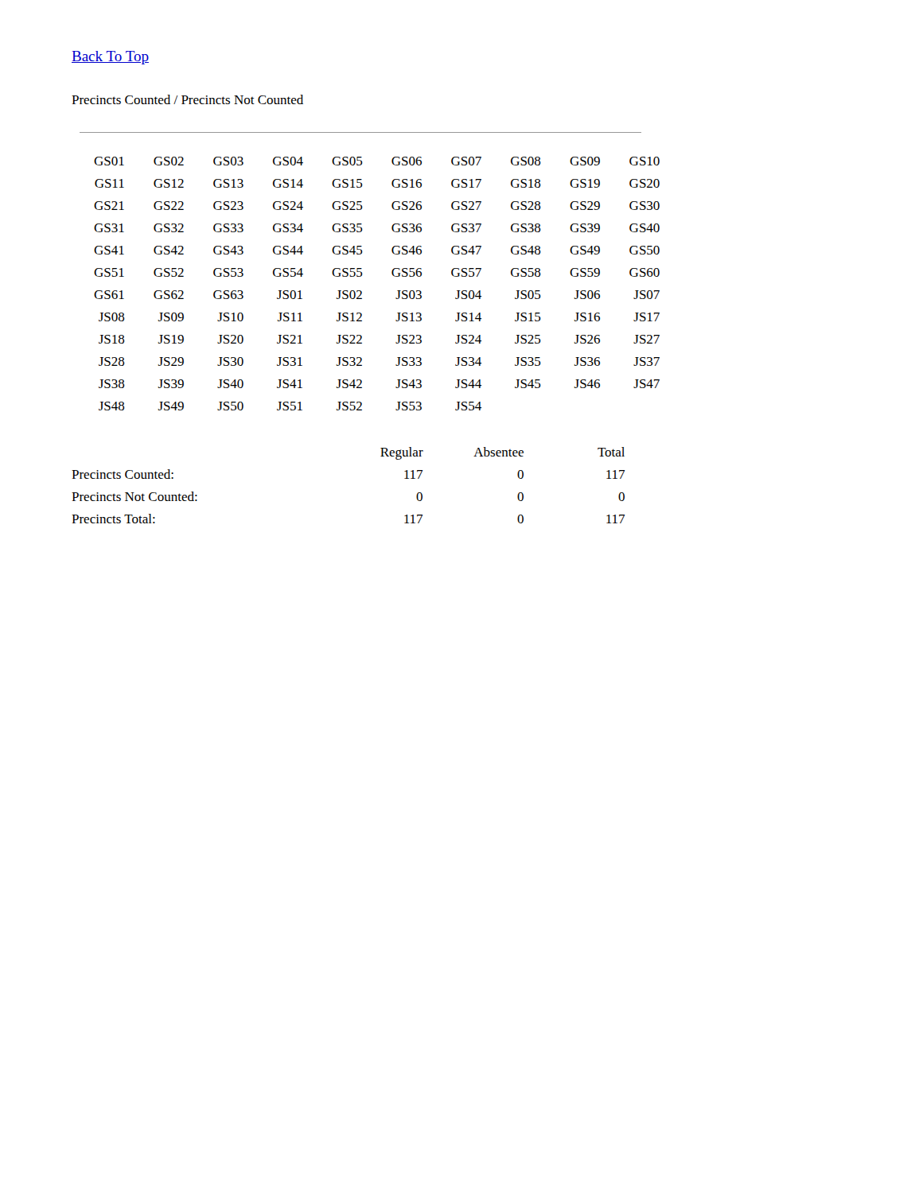Back To Top
Precincts Counted / Precincts Not Counted
| GS01 | GS02 | GS03 | GS04 | GS05 | GS06 | GS07 | GS08 | GS09 | GS10 |
| GS11 | GS12 | GS13 | GS14 | GS15 | GS16 | GS17 | GS18 | GS19 | GS20 |
| GS21 | GS22 | GS23 | GS24 | GS25 | GS26 | GS27 | GS28 | GS29 | GS30 |
| GS31 | GS32 | GS33 | GS34 | GS35 | GS36 | GS37 | GS38 | GS39 | GS40 |
| GS41 | GS42 | GS43 | GS44 | GS45 | GS46 | GS47 | GS48 | GS49 | GS50 |
| GS51 | GS52 | GS53 | GS54 | GS55 | GS56 | GS57 | GS58 | GS59 | GS60 |
| GS61 | GS62 | GS63 | JS01 | JS02 | JS03 | JS04 | JS05 | JS06 | JS07 |
| JS08 | JS09 | JS10 | JS11 | JS12 | JS13 | JS14 | JS15 | JS16 | JS17 |
| JS18 | JS19 | JS20 | JS21 | JS22 | JS23 | JS24 | JS25 | JS26 | JS27 |
| JS28 | JS29 | JS30 | JS31 | JS32 | JS33 | JS34 | JS35 | JS36 | JS37 |
| JS38 | JS39 | JS40 | JS41 | JS42 | JS43 | JS44 | JS45 | JS46 | JS47 |
| JS48 | JS49 | JS50 | JS51 | JS52 | JS53 | JS54 | | | |
| | Regular | Absentee | Total |
| --- | --- | --- | --- |
| Precincts Counted: | 117 | 0 | 117 |
| Precincts Not Counted: | 0 | 0 | 0 |
| Precincts Total: | 117 | 0 | 117 |